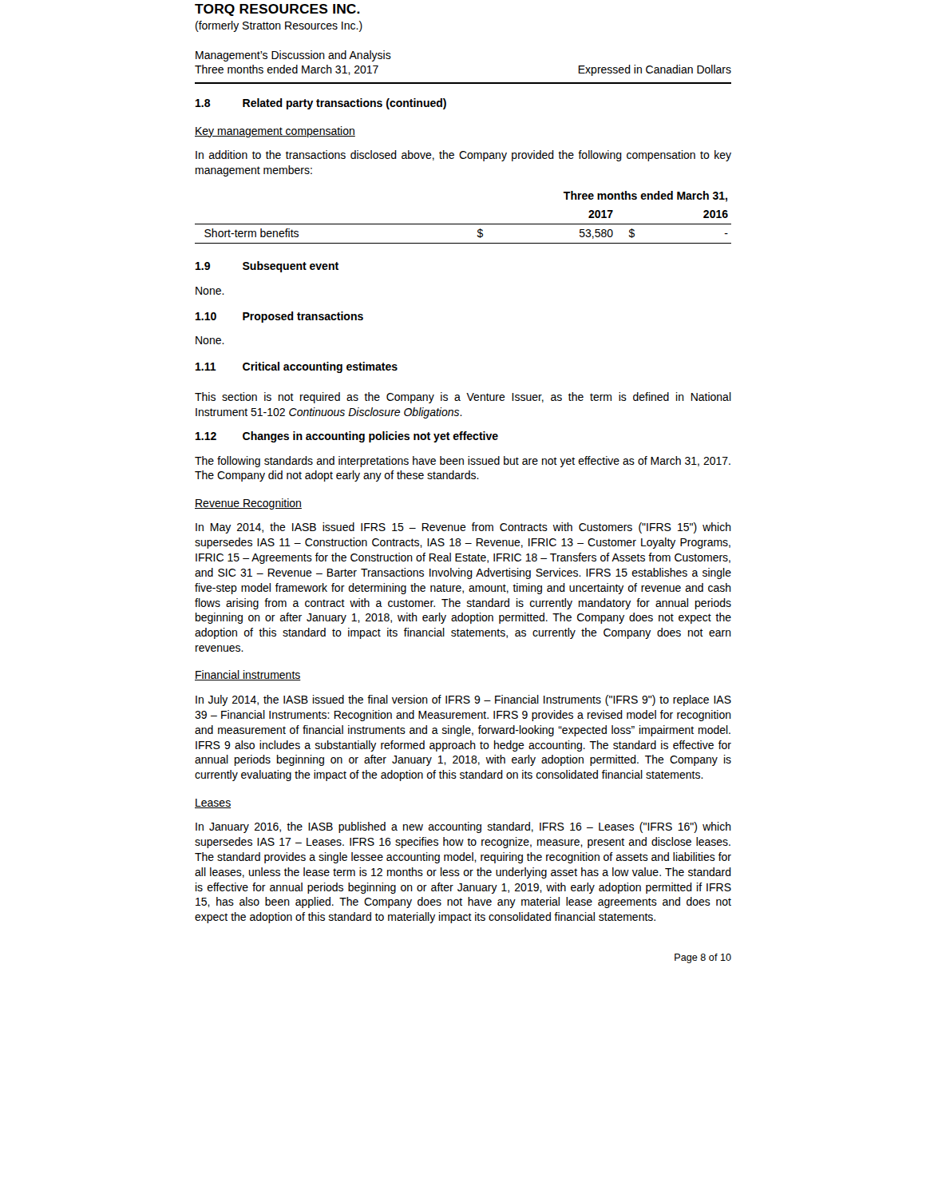TORQ RESOURCES INC.
(formerly Stratton Resources Inc.)
Management’s Discussion and Analysis
Three months ended March 31, 2017
Expressed in Canadian Dollars
1.8 Related party transactions (continued)
Key management compensation
In addition to the transactions disclosed above, the Company provided the following compensation to key management members:
| | Three months ended March 31, |
| | | 2017 | | 2016 |
| Short-term benefits | $ | 53,580 | $ | - |
1.9 Subsequent event
None.
1.10 Proposed transactions
None.
1.11 Critical accounting estimates
This section is not required as the Company is a Venture Issuer, as the term is defined in National Instrument 51-102 Continuous Disclosure Obligations.
1.12 Changes in accounting policies not yet effective
The following standards and interpretations have been issued but are not yet effective as of March 31, 2017. The Company did not adopt early any of these standards.
Revenue Recognition
In May 2014, the IASB issued IFRS 15 – Revenue from Contracts with Customers ("IFRS 15") which supersedes IAS 11 – Construction Contracts, IAS 18 – Revenue, IFRIC 13 – Customer Loyalty Programs, IFRIC 15 – Agreements for the Construction of Real Estate, IFRIC 18 – Transfers of Assets from Customers, and SIC 31 – Revenue – Barter Transactions Involving Advertising Services. IFRS 15 establishes a single five-step model framework for determining the nature, amount, timing and uncertainty of revenue and cash flows arising from a contract with a customer. The standard is currently mandatory for annual periods beginning on or after January 1, 2018, with early adoption permitted. The Company does not expect the adoption of this standard to impact its financial statements, as currently the Company does not earn revenues.
Financial instruments
In July 2014, the IASB issued the final version of IFRS 9 – Financial Instruments ("IFRS 9") to replace IAS 39 – Financial Instruments: Recognition and Measurement. IFRS 9 provides a revised model for recognition and measurement of financial instruments and a single, forward-looking “expected loss” impairment model. IFRS 9 also includes a substantially reformed approach to hedge accounting. The standard is effective for annual periods beginning on or after January 1, 2018, with early adoption permitted. The Company is currently evaluating the impact of the adoption of this standard on its consolidated financial statements.
Leases
In January 2016, the IASB published a new accounting standard, IFRS 16 – Leases ("IFRS 16") which supersedes IAS 17 – Leases. IFRS 16 specifies how to recognize, measure, present and disclose leases. The standard provides a single lessee accounting model, requiring the recognition of assets and liabilities for all leases, unless the lease term is 12 months or less or the underlying asset has a low value. The standard is effective for annual periods beginning on or after January 1, 2019, with early adoption permitted if IFRS 15, has also been applied. The Company does not have any material lease agreements and does not expect the adoption of this standard to materially impact its consolidated financial statements.
Page 8 of 10